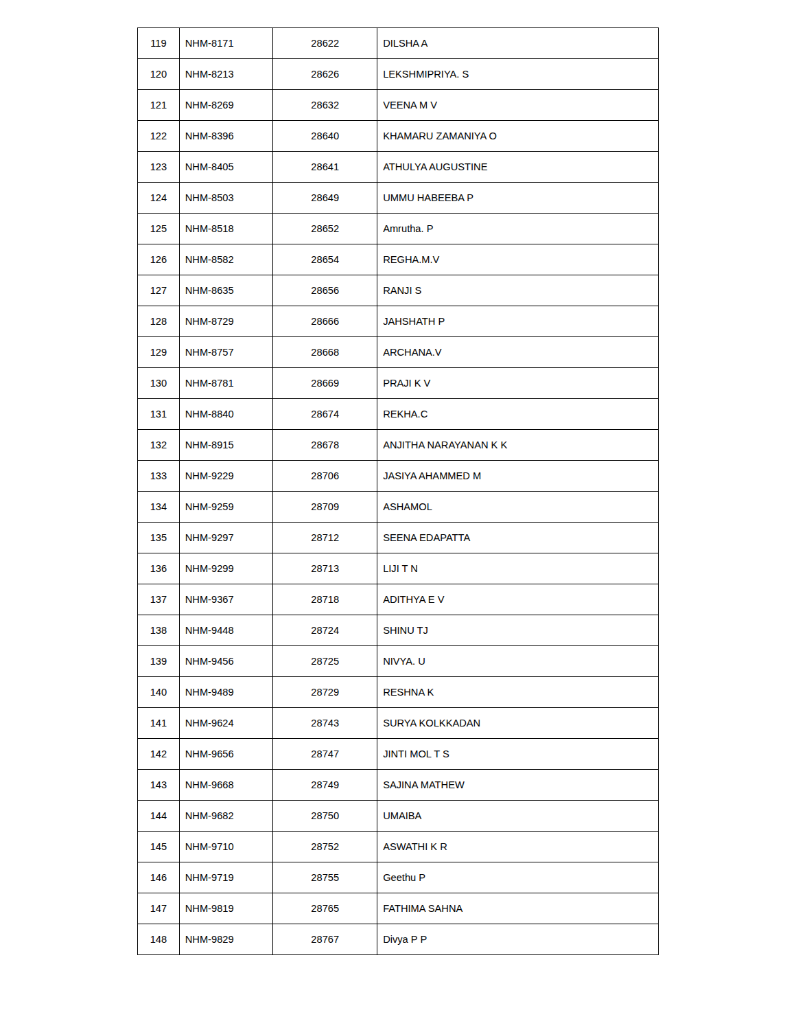| 119 | NHM-8171 | 28622 | DILSHA A |
| 120 | NHM-8213 | 28626 | LEKSHMIPRIYA. S |
| 121 | NHM-8269 | 28632 | VEENA M V |
| 122 | NHM-8396 | 28640 | KHAMARU ZAMANIYA O |
| 123 | NHM-8405 | 28641 | ATHULYA AUGUSTINE |
| 124 | NHM-8503 | 28649 | UMMU HABEEBA P |
| 125 | NHM-8518 | 28652 | Amrutha. P |
| 126 | NHM-8582 | 28654 | REGHA.M.V |
| 127 | NHM-8635 | 28656 | RANJI S |
| 128 | NHM-8729 | 28666 | JAHSHATH P |
| 129 | NHM-8757 | 28668 | ARCHANA.V |
| 130 | NHM-8781 | 28669 | PRAJI K V |
| 131 | NHM-8840 | 28674 | REKHA.C |
| 132 | NHM-8915 | 28678 | ANJITHA NARAYANAN K K |
| 133 | NHM-9229 | 28706 | JASIYA AHAMMED M |
| 134 | NHM-9259 | 28709 | ASHAMOL |
| 135 | NHM-9297 | 28712 | SEENA EDAPATTA |
| 136 | NHM-9299 | 28713 | LIJI T N |
| 137 | NHM-9367 | 28718 | ADITHYA E V |
| 138 | NHM-9448 | 28724 | SHINU TJ |
| 139 | NHM-9456 | 28725 | NIVYA. U |
| 140 | NHM-9489 | 28729 | RESHNA K |
| 141 | NHM-9624 | 28743 | SURYA KOLKKADAN |
| 142 | NHM-9656 | 28747 | JINTI MOL T S |
| 143 | NHM-9668 | 28749 | SAJINA MATHEW |
| 144 | NHM-9682 | 28750 | UMAIBA |
| 145 | NHM-9710 | 28752 | ASWATHI K R |
| 146 | NHM-9719 | 28755 | Geethu P |
| 147 | NHM-9819 | 28765 | FATHIMA SAHNA |
| 148 | NHM-9829 | 28767 | Divya P P |